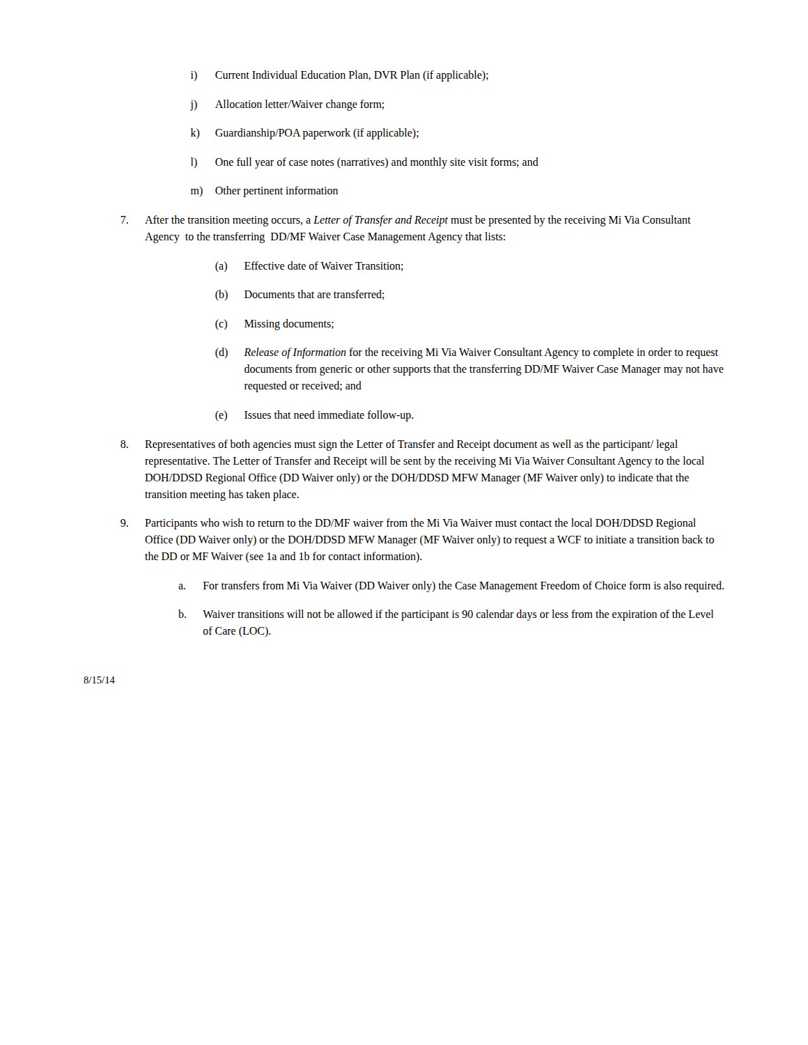i) Current Individual Education Plan, DVR Plan (if applicable);
j) Allocation letter/Waiver change form;
k) Guardianship/POA paperwork (if applicable);
l) One full year of case notes (narratives) and monthly site visit forms; and
m) Other pertinent information
7. After the transition meeting occurs, a Letter of Transfer and Receipt must be presented by the receiving Mi Via Consultant Agency to the transferring DD/MF Waiver Case Management Agency that lists:
(a) Effective date of Waiver Transition;
(b) Documents that are transferred;
(c) Missing documents;
(d) Release of Information for the receiving Mi Via Waiver Consultant Agency to complete in order to request documents from generic or other supports that the transferring DD/MF Waiver Case Manager may not have requested or received; and
(e) Issues that need immediate follow-up.
8. Representatives of both agencies must sign the Letter of Transfer and Receipt document as well as the participant/ legal representative. The Letter of Transfer and Receipt will be sent by the receiving Mi Via Waiver Consultant Agency to the local DOH/DDSD Regional Office (DD Waiver only) or the DOH/DDSD MFW Manager (MF Waiver only) to indicate that the transition meeting has taken place.
9. Participants who wish to return to the DD/MF waiver from the Mi Via Waiver must contact the local DOH/DDSD Regional Office (DD Waiver only) or the DOH/DDSD MFW Manager (MF Waiver only) to request a WCF to initiate a transition back to the DD or MF Waiver (see 1a and 1b for contact information).
a. For transfers from Mi Via Waiver (DD Waiver only) the Case Management Freedom of Choice form is also required.
b. Waiver transitions will not be allowed if the participant is 90 calendar days or less from the expiration of the Level of Care (LOC).
8/15/14